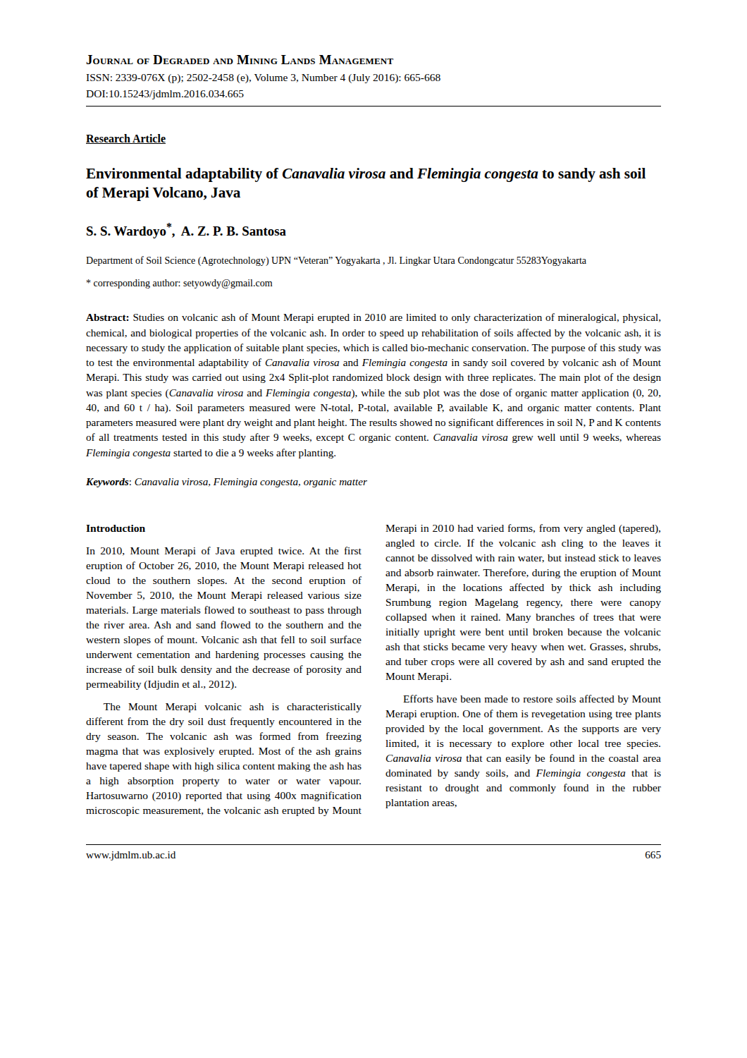Journal of Degraded and Mining Lands Management
ISSN: 2339-076X (p); 2502-2458 (e), Volume 3, Number 4 (July 2016): 665-668
DOI:10.15243/jdmlm.2016.034.665
Research Article
Environmental adaptability of Canavalia virosa and Flemingia congesta to sandy ash soil of Merapi Volcano, Java
S. S. Wardoyo*, A. Z. P. B. Santosa
Department of Soil Science (Agrotechnology) UPN “Veteran” Yogyakarta , Jl. Lingkar Utara Condongcatur 55283Yogyakarta
* corresponding author: setyowdy@gmail.com
Abstract: Studies on volcanic ash of Mount Merapi erupted in 2010 are limited to only characterization of mineralogical, physical, chemical, and biological properties of the volcanic ash. In order to speed up rehabilitation of soils affected by the volcanic ash, it is necessary to study the application of suitable plant species, which is called bio-mechanic conservation. The purpose of this study was to test the environmental adaptability of Canavalia virosa and Flemingia congesta in sandy soil covered by volcanic ash of Mount Merapi. This study was carried out using 2x4 Split-plot randomized block design with three replicates. The main plot of the design was plant species (Canavalia virosa and Flemingia congesta), while the sub plot was the dose of organic matter application (0, 20, 40, and 60 t / ha). Soil parameters measured were N-total, P-total, available P, available K, and organic matter contents. Plant parameters measured were plant dry weight and plant height. The results showed no significant differences in soil N, P and K contents of all treatments tested in this study after 9 weeks, except C organic content. Canavalia virosa grew well until 9 weeks, whereas Flemingia congesta started to die a 9 weeks after planting.
Keywords: Canavalia virosa, Flemingia congesta, organic matter
Introduction
In 2010, Mount Merapi of Java erupted twice. At the first eruption of October 26, 2010, the Mount Merapi released hot cloud to the southern slopes. At the second eruption of November 5, 2010, the Mount Merapi released various size materials. Large materials flowed to southeast to pass through the river area. Ash and sand flowed to the southern and the western slopes of mount. Volcanic ash that fell to soil surface underwent cementation and hardening processes causing the increase of soil bulk density and the decrease of porosity and permeability (Idjudin et al., 2012).
The Mount Merapi volcanic ash is characteristically different from the dry soil dust frequently encountered in the dry season. The volcanic ash was formed from freezing magma that was explosively erupted. Most of the ash grains have tapered shape with high silica content making the ash has a high absorption property to water or water vapour. Hartosuwarno (2010) reported that using 400x magnification microscopic measurement, the volcanic ash erupted by Mount Merapi in 2010 had varied forms, from very angled (tapered), angled to circle. If the volcanic ash cling to the leaves it cannot be dissolved with rain water, but instead stick to leaves and absorb rainwater. Therefore, during the eruption of Mount Merapi, in the locations affected by thick ash including Srumbung region Magelang regency, there were canopy collapsed when it rained. Many branches of trees that were initially upright were bent until broken because the volcanic ash that sticks became very heavy when wet. Grasses, shrubs, and tuber crops were all covered by ash and sand erupted the Mount Merapi.
Efforts have been made to restore soils affected by Mount Merapi eruption. One of them is revegetation using tree plants provided by the local government. As the supports are very limited, it is necessary to explore other local tree species. Canavalia virosa that can easily be found in the coastal area dominated by sandy soils, and Flemingia congesta that is resistant to drought and commonly found in the rubber plantation areas,
www.jdmlm.ub.ac.id 665